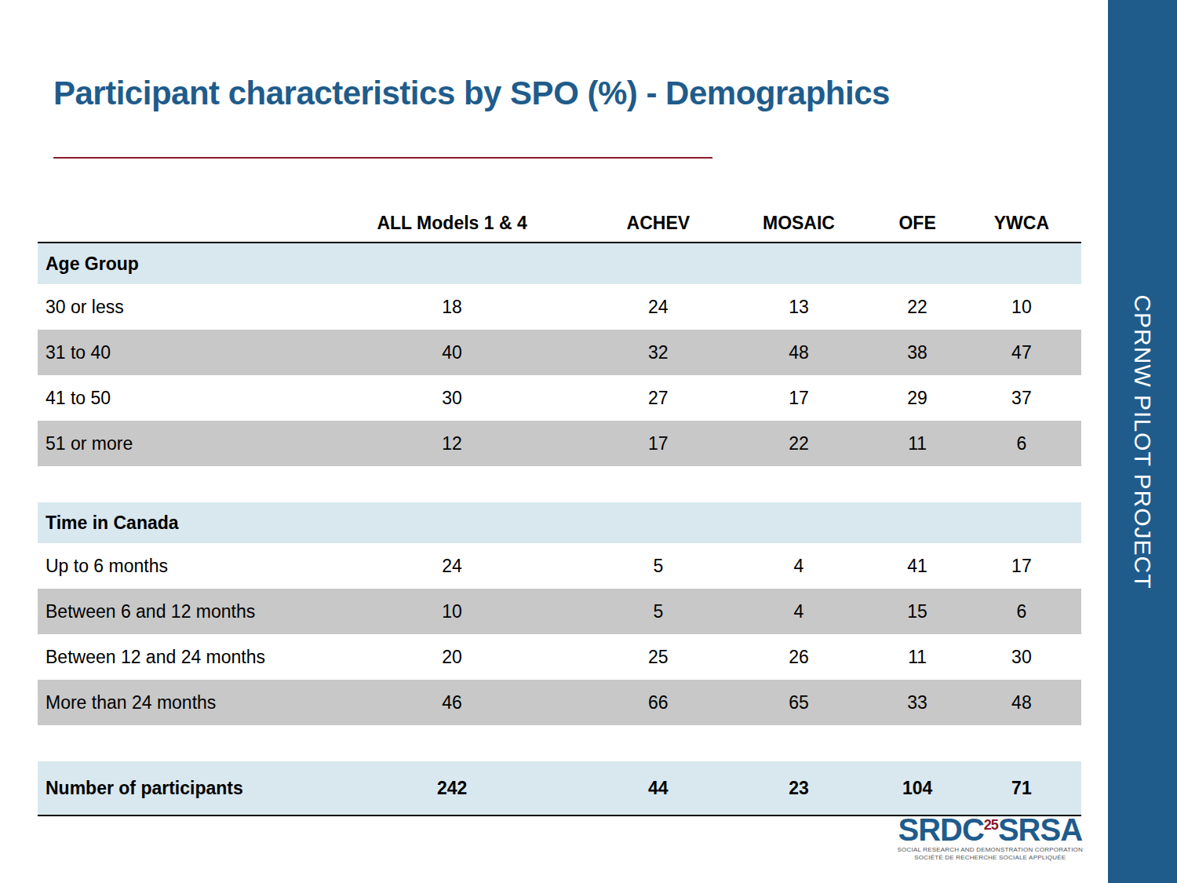CPRNW PILOT PROJECT
Participant characteristics by SPO (%) - Demographics
| | ALL Models 1 & 4 | ACHEV | MOSAIC | OFE | YWCA |
| --- | --- | --- | --- | --- | --- |
| Age Group |
| 30 or less | 18 | 24 | 13 | 22 | 10 |
| 31 to 40 | 40 | 32 | 48 | 38 | 47 |
| 41 to 50 | 30 | 27 | 17 | 29 | 37 |
| 51 or more | 12 | 17 | 22 | 11 | 6 |
| Time in Canada |
| Up to 6 months | 24 | 5 | 4 | 41 | 17 |
| Between 6 and 12 months | 10 | 5 | 4 | 15 | 6 |
| Between 12 and 24 months | 20 | 25 | 26 | 11 | 30 |
| More than 24 months | 46 | 66 | 65 | 33 | 48 |
| Number of participants | 242 | 44 | 23 | 104 | 71 |
SRDC25 SRSA
SOCIAL RESEARCH AND DEMONSTRATION CORPORATION
SOCIÉTÉ DE RECHERCHE SOCIALE APPLIQUÉE